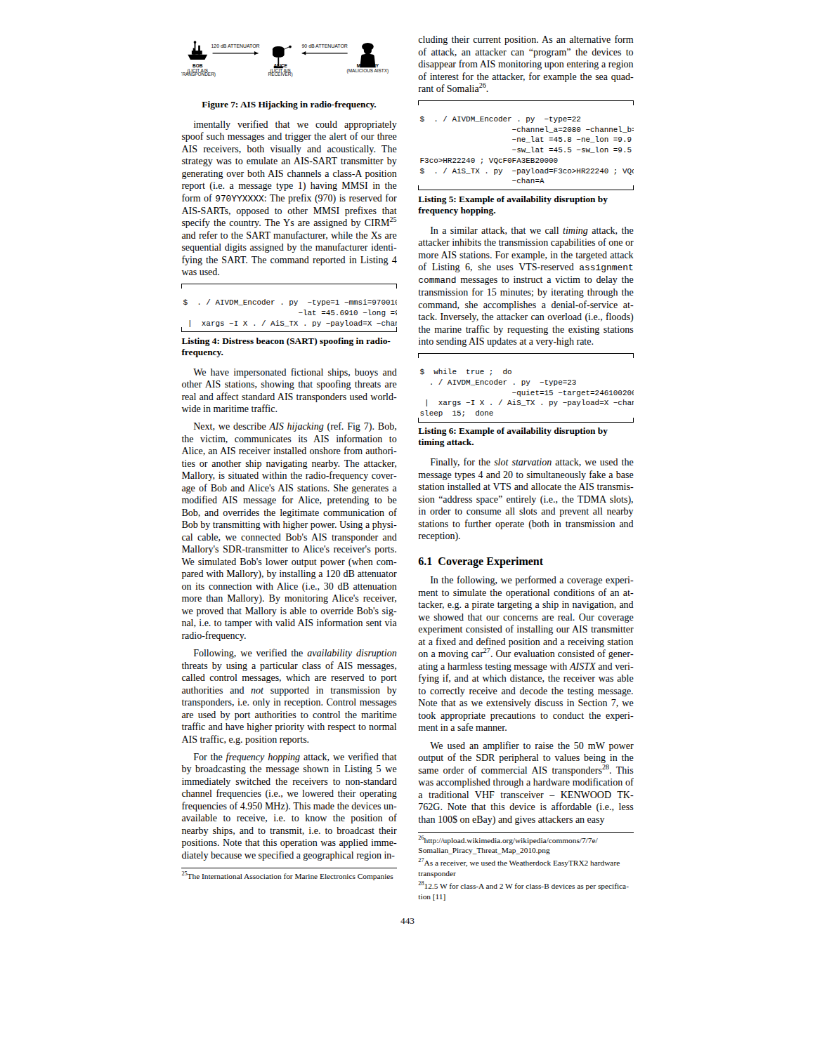BOB (LICIT AIS TRANSPONDER) 120 dB ATTENUATOR ALICE (LICIT AIS RECEIVER) 90 dB ATTENUATOR MALLORY (MALICIOUS AISTX)
Figure 7: AIS Hijacking in radio-frequency.
imentally verified that we could appropriately spoof such messages and trigger the alert of our three AIS receivers, both visually and acoustically. The strategy was to emulate an AIS-SART transmitter by generating over both AIS channels a class-A position report (i.e. a message type 1) having MMSI in the form of 970YYXXXX: The prefix (970) is reserved for AIS-SARTs, opposed to other MMSI prefixes that specify the country. The Ys are assigned by CIRM25 and refer to the SART manufacturer, while the Xs are sequential digits assigned by the manufacturer identifying the SART. The command reported in Listing 4 was used.
$ . / AIVDM_Encoder . py −type=1 −mmsi=970010000 −lat =45.6910 −long =9.7235 | xargs −I X . / AiS_TX . py −payload=X −channel=A,B
Listing 4: Distress beacon (SART) spoofing in radio-frequency.
We have impersonated fictional ships, buoys and other AIS stations, showing that spoofing threats are real and affect standard AIS transponders used worldwide in maritime traffic.
Next, we describe AIS hijacking (ref. Fig 7). Bob, the victim, communicates its AIS information to Alice, an AIS receiver installed onshore from authorities or another ship navigating nearby. The attacker, Mallory, is situated within the radio-frequency coverage of Bob and Alice's AIS stations. She generates a modified AIS message for Alice, pretending to be Bob, and overrides the legitimate communication of Bob by transmitting with higher power. Using a physical cable, we connected Bob's AIS transponder and Mallory's SDR-transmitter to Alice's receiver's ports. We simulated Bob's lower output power (when compared with Mallory), by installing a 120 dB attenuator on its connection with Alice (i.e., 30 dB attenuation more than Mallory). By monitoring Alice's receiver, we proved that Mallory is able to override Bob's signal, i.e. to tamper with valid AIS information sent via radio-frequency.
Following, we verified the availability disruption threats by using a particular class of AIS messages, called control messages, which are reserved to port authorities and not supported in transmission by transponders, i.e. only in reception. Control messages are used by port authorities to control the maritime traffic and have higher priority with respect to normal AIS traffic, e.g. position reports.
For the frequency hopping attack, we verified that by broadcasting the message shown in Listing 5 we immediately switched the receivers to non-standard channel frequencies (i.e., we lowered their operating frequencies of 4.950 MHz). This made the devices unavailable to receive, i.e. to know the position of nearby ships, and to transmit, i.e. to broadcast their positions. Note that this operation was applied immediately because we specified a geographical region in-
25The International Association for Marine Electronics Companies
cluding their current position. As an alternative form of attack, an attacker can “program” the devices to disappear from AIS monitoring upon entering a region of interest for the attacker, for example the sea quadrant of Somalia26.
$ . / AIVDM_Encoder . py −type=22 −channel_a=2080 −channel_b=2081 −ne_lat =45.8 −ne_lon =9.9 −sw_lat =45.5 −sw_lon =9.5 F3co>HR22240 ; VQcF0FA3EB20000 $ . / AiS_TX . py −payload=F3co>HR22240 ; VQcF0FA3EB20000 −chan=A
Listing 5: Example of availability disruption by frequency hopping.
In a similar attack, that we call timing attack, the attacker inhibits the transmission capabilities of one or more AIS stations. For example, in the targeted attack of Listing 6, she uses VTS-reserved assignment command messages to instruct a victim to delay the transmission for 15 minutes; by iterating through the command, she accomplishes a denial-of-service attack. Inversely, the attacker can overload (i.e., floods) the marine traffic by requesting the existing stations into sending AIS updates at a very-high rate.
$ while true ; do . / AIVDM_Encoder . py −type=23 −quiet=15 −target=246100200 | xargs −I X . / AiS_TX . py −payload=X −channel=A,B; sleep 15; done
Listing 6: Example of availability disruption by timing attack.
Finally, for the slot starvation attack, we used the message types 4 and 20 to simultaneously fake a base station installed at VTS and allocate the AIS transmission “address space” entirely (i.e., the TDMA slots), in order to consume all slots and prevent all nearby stations to further operate (both in transmission and reception).
6.1 Coverage Experiment
In the following, we performed a coverage experiment to simulate the operational conditions of an attacker, e.g. a pirate targeting a ship in navigation, and we showed that our concerns are real. Our coverage experiment consisted of installing our AIS transmitter at a fixed and defined position and a receiving station on a moving car27. Our evaluation consisted of generating a harmless testing message with AISTX and verifying if, and at which distance, the receiver was able to correctly receive and decode the testing message. Note that as we extensively discuss in Section 7, we took appropriate precautions to conduct the experiment in a safe manner.
We used an amplifier to raise the 50 mW power output of the SDR peripheral to values being in the same order of commercial AIS transponders28. This was accomplished through a hardware modification of a traditional VHF transceiver – KENWOOD TK-762G. Note that this device is affordable (i.e., less than 100$ on eBay) and gives attackers an easy
26http://upload.wikimedia.org/wikipedia/commons/7/7e/
Somalian_Piracy_Threat_Map_2010.png
27As a receiver, we used the Weatherdock EasyTRX2 hardware transponder
2812.5 W for class-A and 2 W for class-B devices as per specification [11]
443